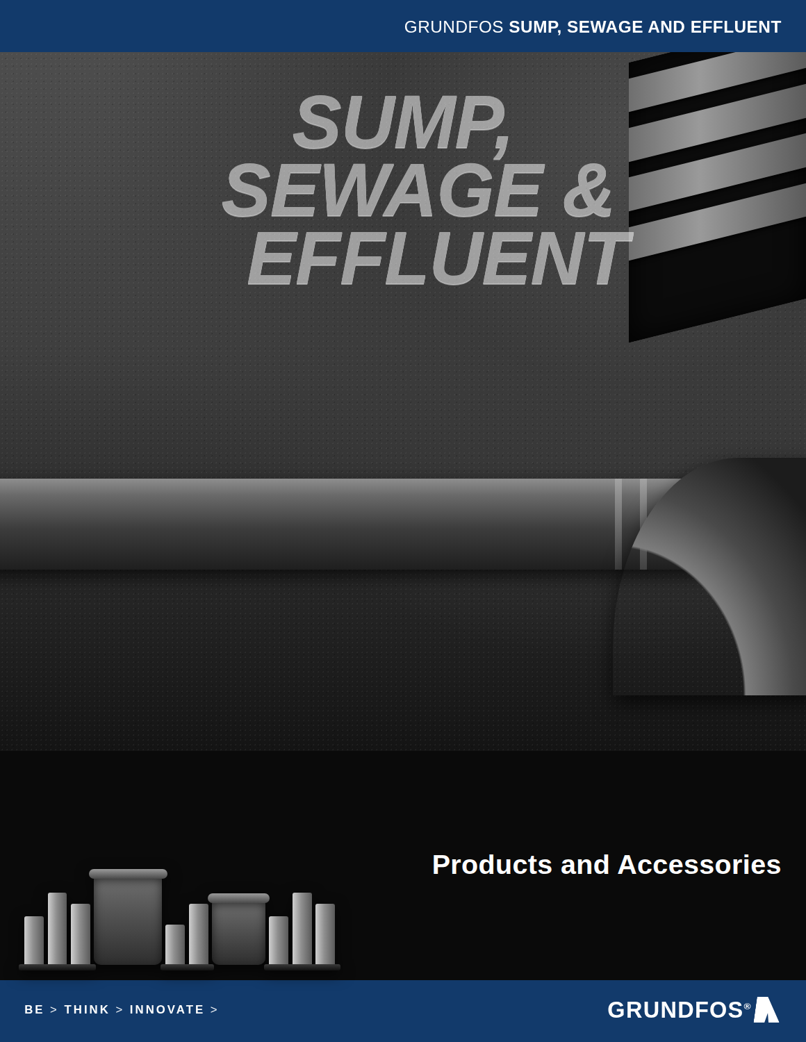GRUNDFOS SUMP, SEWAGE AND EFFLUENT
Sump, Sewage & Effluent
Products and Accessories
BE > THINK > INNOVATE >
GRUNDFOS®